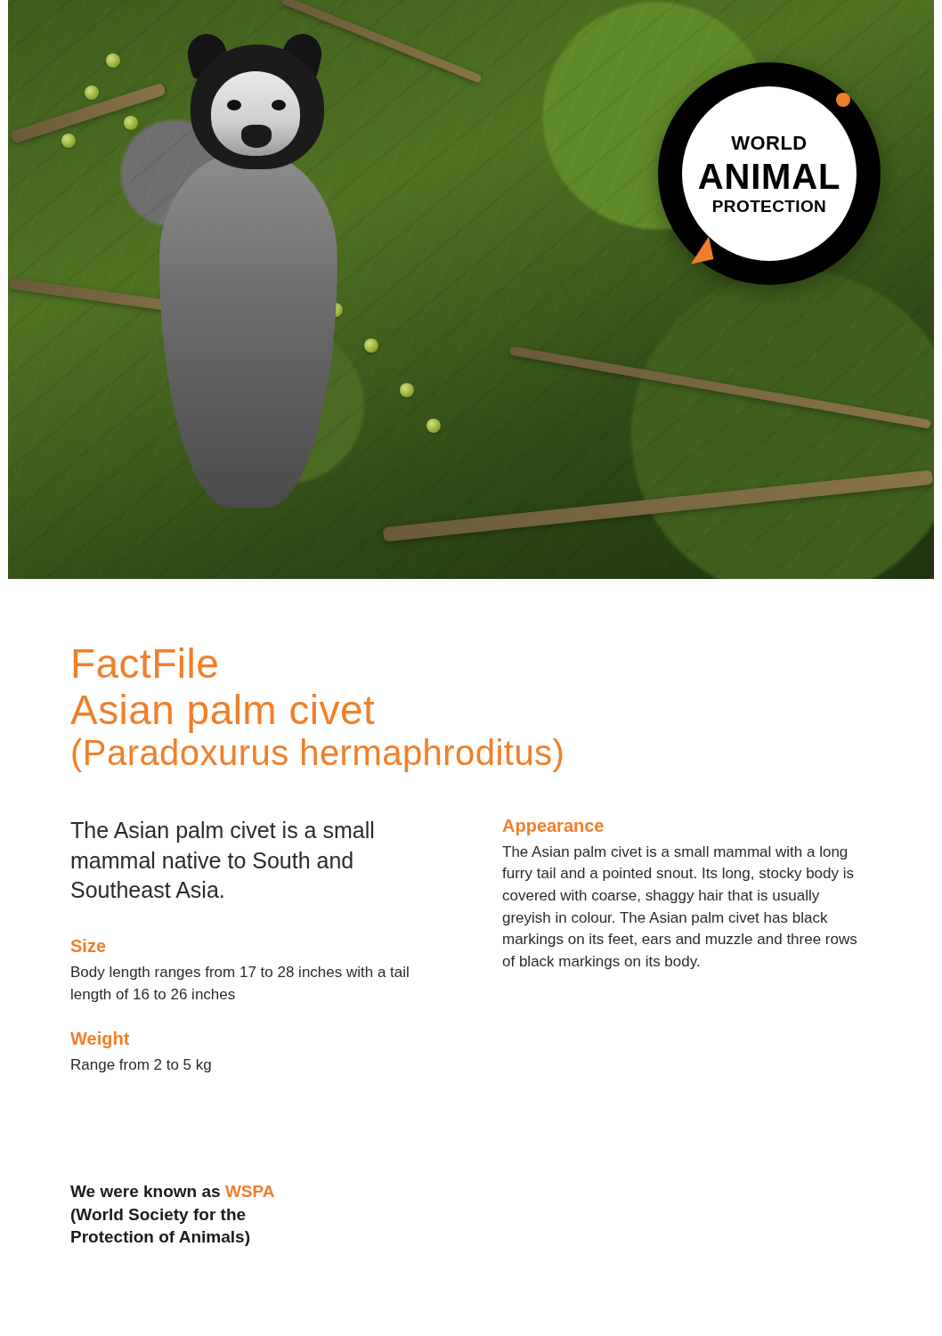WORLD ANIMAL PROTECTION
FactFile
Asian palm civet (Paradoxurus hermaphroditus)
The Asian palm civet is a small mammal native to South and Southeast Asia.
Size
Body length ranges from 17 to 28 inches with a tail length of 16 to 26 inches
Weight
Range from 2 to 5 kg
Appearance
The Asian palm civet is a small mammal with a long furry tail and a pointed snout. Its long, stocky body is covered with coarse, shaggy hair that is usually greyish in colour. The Asian palm civet has black markings on its feet, ears and muzzle and three rows of black markings on its body.
We were known as WSPA
(World Society for the
Protection of Animals)